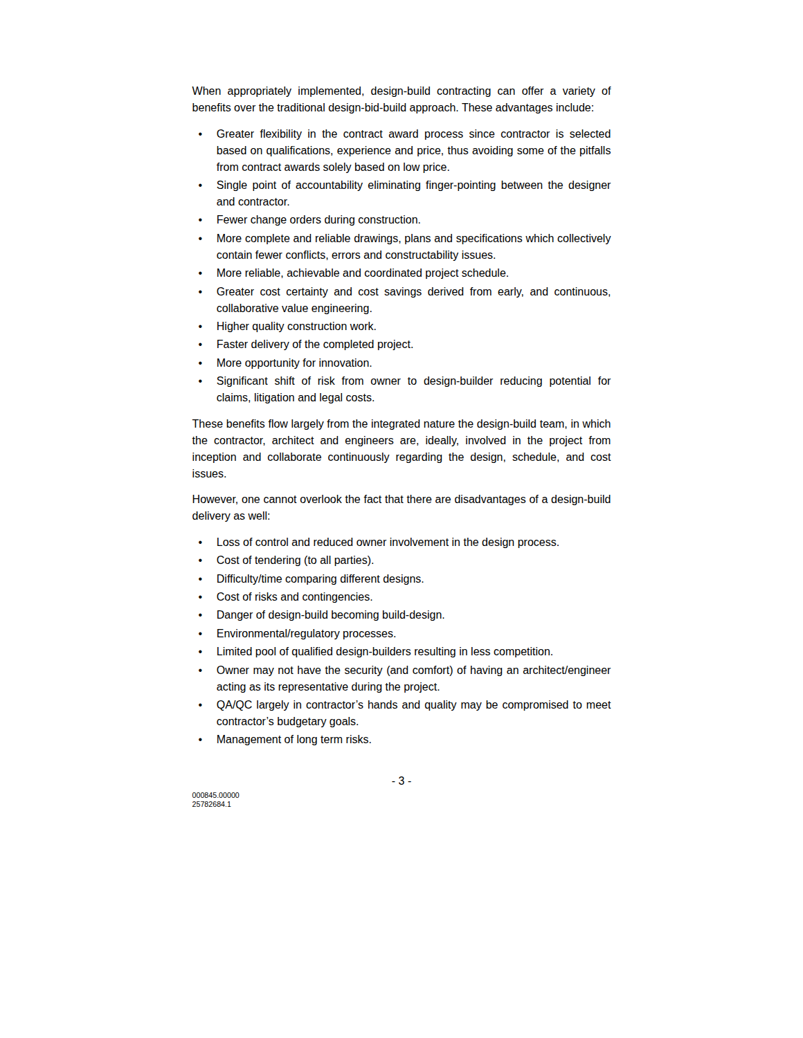When appropriately implemented, design-build contracting can offer a variety of benefits over the traditional design-bid-build approach. These advantages include:
Greater flexibility in the contract award process since contractor is selected based on qualifications, experience and price, thus avoiding some of the pitfalls from contract awards solely based on low price.
Single point of accountability eliminating finger-pointing between the designer and contractor.
Fewer change orders during construction.
More complete and reliable drawings, plans and specifications which collectively contain fewer conflicts, errors and constructability issues.
More reliable, achievable and coordinated project schedule.
Greater cost certainty and cost savings derived from early, and continuous, collaborative value engineering.
Higher quality construction work.
Faster delivery of the completed project.
More opportunity for innovation.
Significant shift of risk from owner to design-builder reducing potential for claims, litigation and legal costs.
These benefits flow largely from the integrated nature the design-build team, in which the contractor, architect and engineers are, ideally, involved in the project from inception and collaborate continuously regarding the design, schedule, and cost issues.
However, one cannot overlook the fact that there are disadvantages of a design-build delivery as well:
Loss of control and reduced owner involvement in the design process.
Cost of tendering (to all parties).
Difficulty/time comparing different designs.
Cost of risks and contingencies.
Danger of design-build becoming build-design.
Environmental/regulatory processes.
Limited pool of qualified design-builders resulting in less competition.
Owner may not have the security (and comfort) of having an architect/engineer acting as its representative during the project.
QA/QC largely in contractor’s hands and quality may be compromised to meet contractor’s budgetary goals.
Management of long term risks.
- 3 -
000845.00000
25782684.1